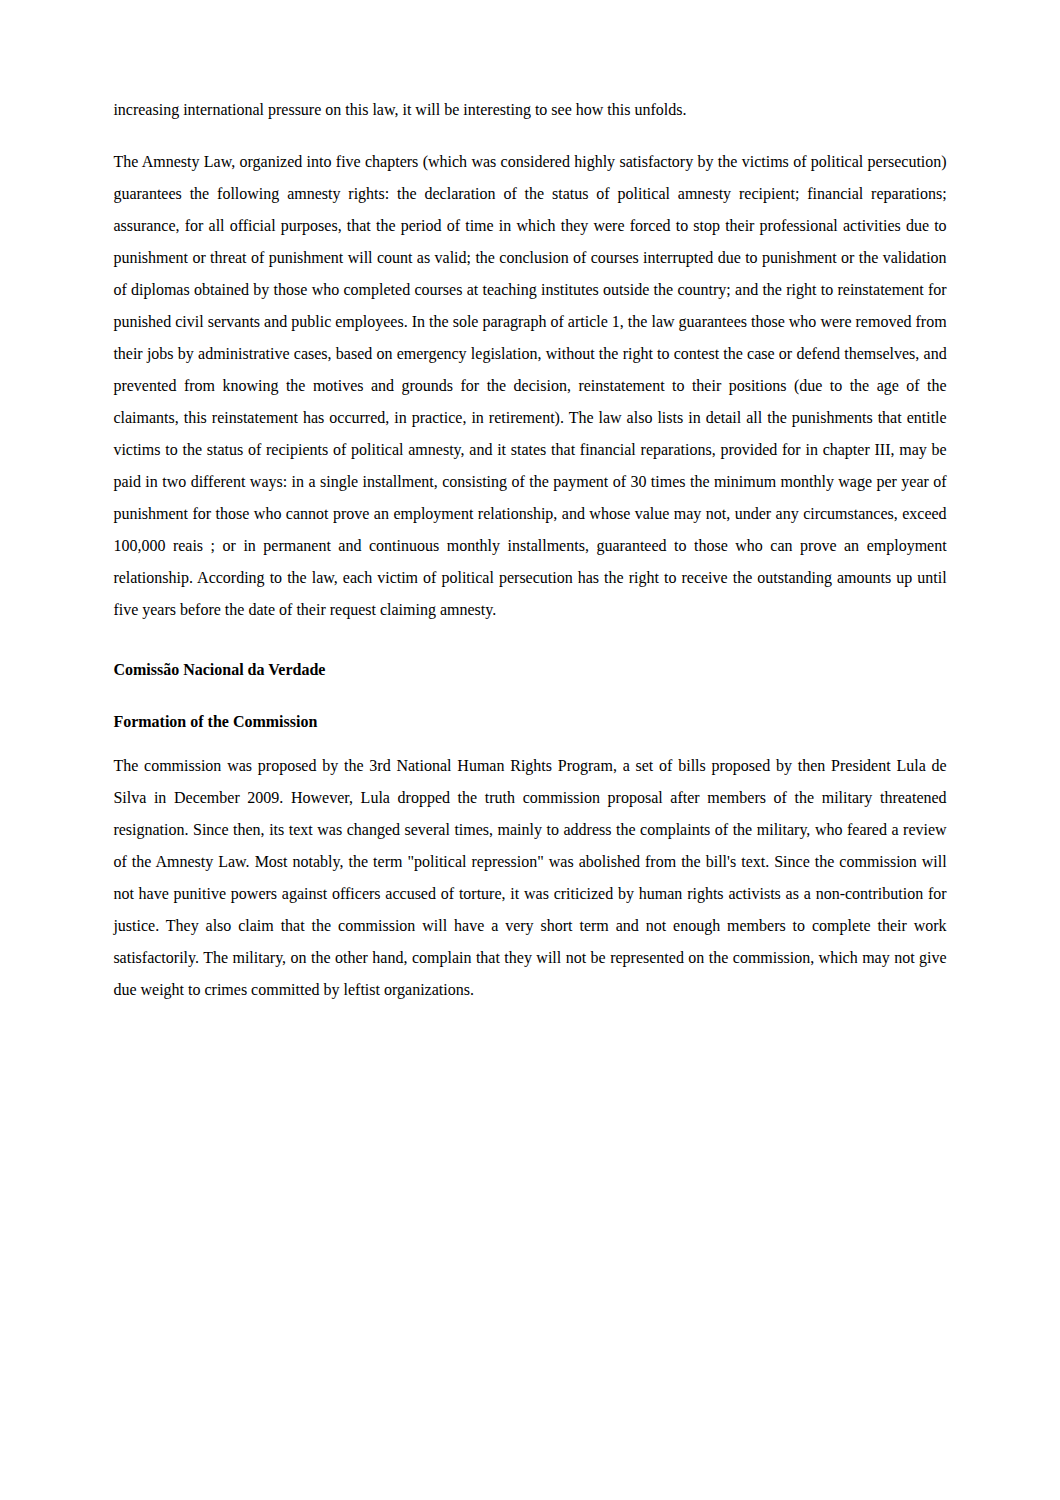increasing international pressure on this law, it will be interesting to see how this unfolds.
The Amnesty Law, organized into five chapters (which was considered highly satisfactory by the victims of political persecution) guarantees the following amnesty rights: the declaration of the status of political amnesty recipient; financial reparations; assurance, for all official purposes, that the period of time in which they were forced to stop their professional activities due to punishment or threat of punishment will count as valid; the conclusion of courses interrupted due to punishment or the validation of diplomas obtained by those who completed courses at teaching institutes outside the country; and the right to reinstatement for punished civil servants and public employees. In the sole paragraph of article 1, the law guarantees those who were removed from their jobs by administrative cases, based on emergency legislation, without the right to contest the case or defend themselves, and prevented from knowing the motives and grounds for the decision, reinstatement to their positions (due to the age of the claimants, this reinstatement has occurred, in practice, in retirement). The law also lists in detail all the punishments that entitle victims to the status of recipients of political amnesty, and it states that financial reparations, provided for in chapter III, may be paid in two different ways: in a single installment, consisting of the payment of 30 times the minimum monthly wage per year of punishment for those who cannot prove an employment relationship, and whose value may not, under any circumstances, exceed 100,000 reais ; or in permanent and continuous monthly installments, guaranteed to those who can prove an employment relationship. According to the law, each victim of political persecution has the right to receive the outstanding amounts up until five years before the date of their request claiming amnesty.
Comissão Nacional da Verdade
Formation of the Commission
The commission was proposed by the 3rd National Human Rights Program, a set of bills proposed by then President Lula de Silva in December 2009. However, Lula dropped the truth commission proposal after members of the military threatened resignation. Since then, its text was changed several times, mainly to address the complaints of the military, who feared a review of the Amnesty Law. Most notably, the term "political repression" was abolished from the bill's text. Since the commission will not have punitive powers against officers accused of torture, it was criticized by human rights activists as a non-contribution for justice. They also claim that the commission will have a very short term and not enough members to complete their work satisfactorily. The military, on the other hand, complain that they will not be represented on the commission, which may not give due weight to crimes committed by leftist organizations.